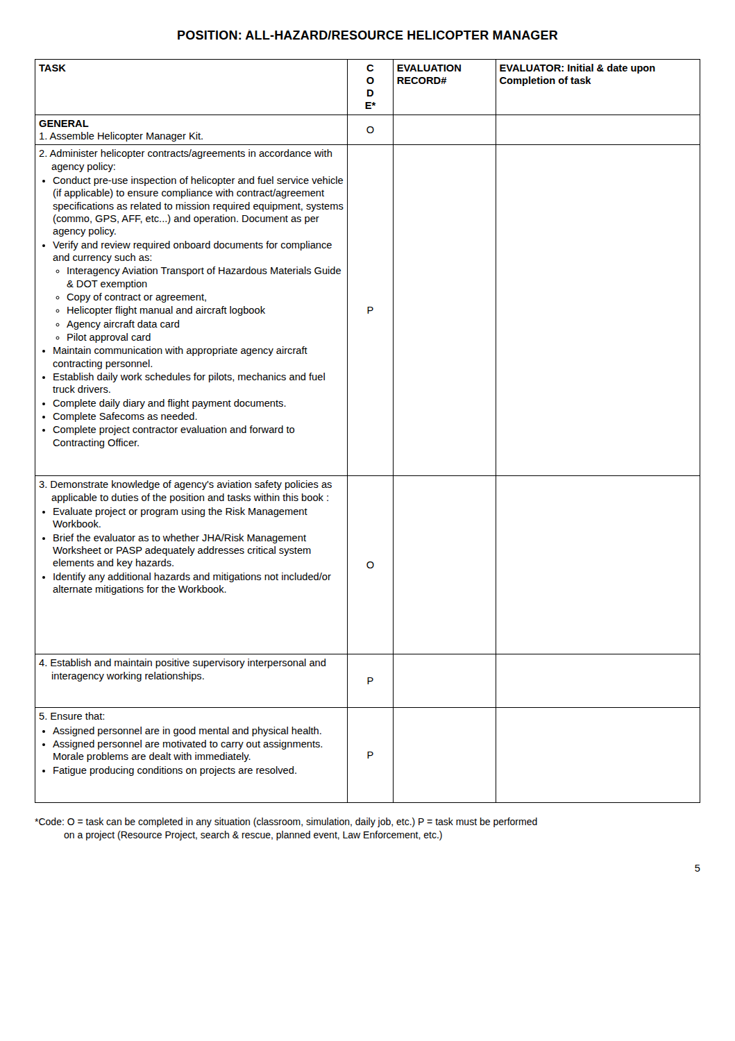POSITION: ALL-HAZARD/RESOURCE HELICOPTER MANAGER
| TASK | C O D E* | EVALUATION RECORD# | EVALUATOR: Initial & date upon Completion of task |
| --- | --- | --- | --- |
| GENERAL 1. Assemble Helicopter Manager Kit. | O | | |
| 2. Administer helicopter contracts/agreements in accordance with agency policy: Conduct pre-use inspection of helicopter and fuel service vehicle (if applicable) to ensure compliance with contract/agreement specifications as related to mission required equipment, systems (commo, GPS, AFF, etc...) and operation. Document as per agency policy. Verify and review required onboard documents for compliance and currency such as: Interagency Aviation Transport of Hazardous Materials Guide & DOT exemption Copy of contract or agreement, Helicopter flight manual and aircraft logbook Agency aircraft data card Pilot approval card Maintain communication with appropriate agency aircraft contracting personnel. Establish daily work schedules for pilots, mechanics and fuel truck drivers. Complete daily diary and flight payment documents. Complete Safecoms as needed. Complete project contractor evaluation and forward to Contracting Officer. | P | | |
| 3. Demonstrate knowledge of agency's aviation safety policies as applicable to duties of the position and tasks within this book : Evaluate project or program using the Risk Management Workbook. Brief the evaluator as to whether JHA/Risk Management Worksheet or PASP adequately addresses critical system elements and key hazards. Identify any additional hazards and mitigations not included/or alternate mitigations for the Workbook. | O | | |
| 4. Establish and maintain positive supervisory interpersonal and interagency working relationships. | P | | |
| 5. Ensure that: Assigned personnel are in good mental and physical health. Assigned personnel are motivated to carry out assignments. Morale problems are dealt with immediately. Fatigue producing conditions on projects are resolved. | P | | |
*Code: O = task can be completed in any situation (classroom, simulation, daily job, etc.) P = task must be performed on a project (Resource Project, search & rescue, planned event, Law Enforcement, etc.)
5